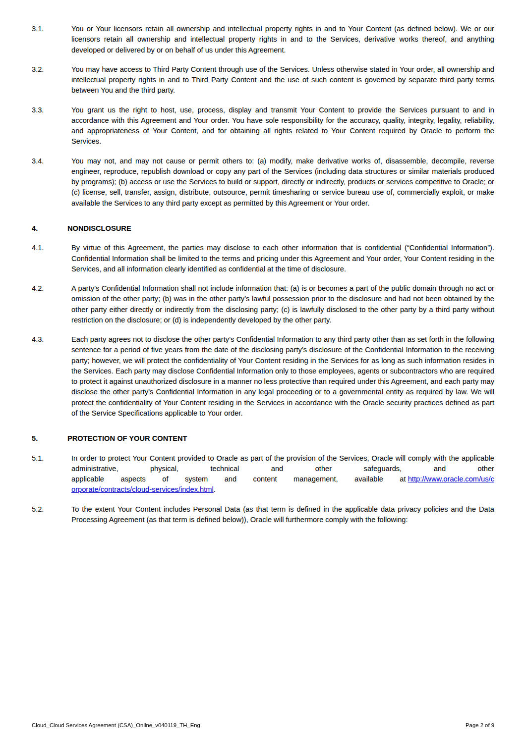3.1.
You or Your licensors retain all ownership and intellectual property rights in and to Your Content (as defined below). We or our licensors retain all ownership and intellectual property rights in and to the Services, derivative works thereof, and anything developed or delivered by or on behalf of us under this Agreement.
3.2.
You may have access to Third Party Content through use of the Services. Unless otherwise stated in Your order, all ownership and intellectual property rights in and to Third Party Content and the use of such content is governed by separate third party terms between You and the third party.
3.3.
You grant us the right to host, use, process, display and transmit Your Content to provide the Services pursuant to and in accordance with this Agreement and Your order. You have sole responsibility for the accuracy, quality, integrity, legality, reliability, and appropriateness of Your Content, and for obtaining all rights related to Your Content required by Oracle to perform the Services.
3.4.
You may not, and may not cause or permit others to: (a) modify, make derivative works of, disassemble, decompile, reverse engineer, reproduce, republish download or copy any part of the Services (including data structures or similar materials produced by programs); (b) access or use the Services to build or support, directly or indirectly, products or services competitive to Oracle; or (c) license, sell, transfer, assign, distribute, outsource, permit timesharing or service bureau use of, commercially exploit, or make available the Services to any third party except as permitted by this Agreement or Your order.
4. NONDISCLOSURE
4.1.
By virtue of this Agreement, the parties may disclose to each other information that is confidential (“Confidential Information”). Confidential Information shall be limited to the terms and pricing under this Agreement and Your order, Your Content residing in the Services, and all information clearly identified as confidential at the time of disclosure.
4.2.
A party’s Confidential Information shall not include information that: (a) is or becomes a part of the public domain through no act or omission of the other party; (b) was in the other party’s lawful possession prior to the disclosure and had not been obtained by the other party either directly or indirectly from the disclosing party; (c) is lawfully disclosed to the other party by a third party without restriction on the disclosure; or (d) is independently developed by the other party.
4.3.
Each party agrees not to disclose the other party’s Confidential Information to any third party other than as set forth in the following sentence for a period of five years from the date of the disclosing party’s disclosure of the Confidential Information to the receiving party; however, we will protect the confidentiality of Your Content residing in the Services for as long as such information resides in the Services. Each party may disclose Confidential Information only to those employees, agents or subcontractors who are required to protect it against unauthorized disclosure in a manner no less protective than required under this Agreement, and each party may disclose the other party’s Confidential Information in any legal proceeding or to a governmental entity as required by law. We will protect the confidentiality of Your Content residing in the Services in accordance with the Oracle security practices defined as part of the Service Specifications applicable to Your order.
5. PROTECTION OF YOUR CONTENT
5.1.
In order to protect Your Content provided to Oracle as part of the provision of the Services, Oracle will comply with the applicable administrative, physical, technical and other safeguards, and other applicable aspects of system and content management, available at http://www.oracle.com/us/corporate/contracts/cloud-services/index.html.
5.2.
To the extent Your Content includes Personal Data (as that term is defined in the applicable data privacy policies and the Data Processing Agreement (as that term is defined below)), Oracle will furthermore comply with the following:
Cloud_Cloud Services Agreement (CSA)_Online_v040119_TH_Eng Page 2 of 9